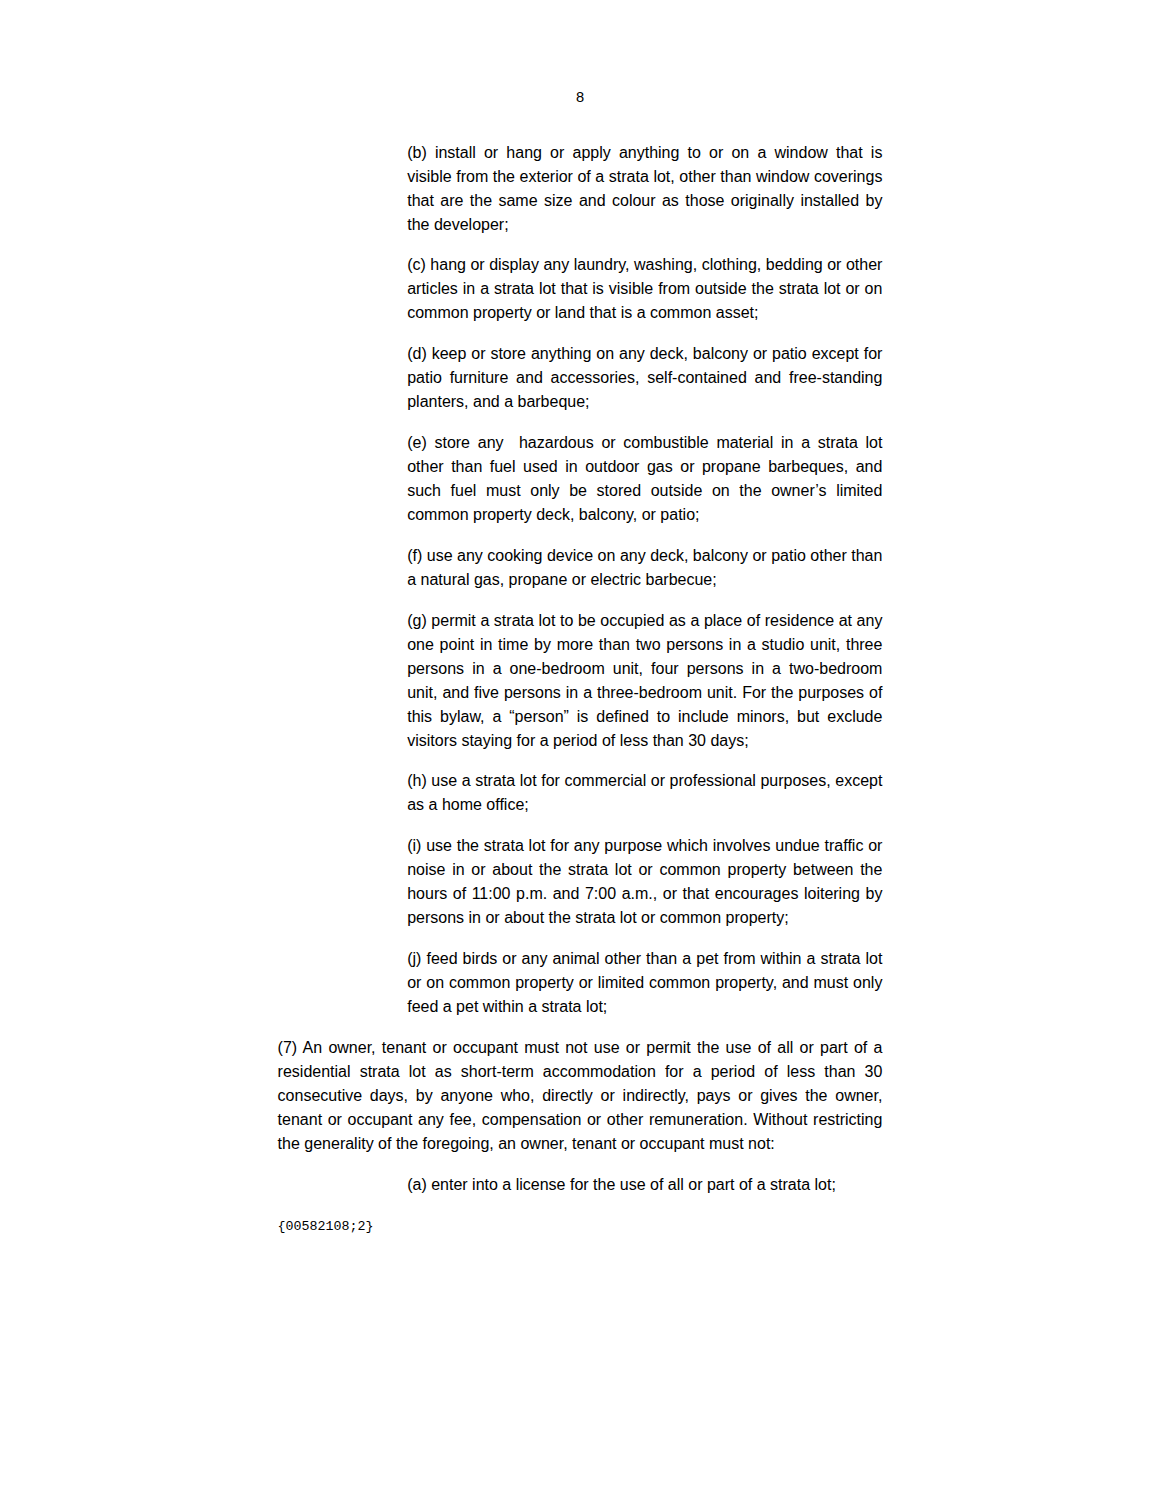8
(b) install or hang or apply anything to or on a window that is visible from the exterior of a strata lot, other than window coverings that are the same size and colour as those originally installed by the developer;
(c) hang or display any laundry, washing, clothing, bedding or other articles in a strata lot that is visible from outside the strata lot or on common property or land that is a common asset;
(d) keep or store anything on any deck, balcony or patio except for patio furniture and accessories, self-contained and free-standing planters, and a barbeque;
(e) store any hazardous or combustible material in a strata lot other than fuel used in outdoor gas or propane barbeques, and such fuel must only be stored outside on the owner’s limited common property deck, balcony, or patio;
(f) use any cooking device on any deck, balcony or patio other than a natural gas, propane or electric barbecue;
(g) permit a strata lot to be occupied as a place of residence at any one point in time by more than two persons in a studio unit, three persons in a one-bedroom unit, four persons in a two-bedroom unit, and five persons in a three-bedroom unit. For the purposes of this bylaw, a “person” is defined to include minors, but exclude visitors staying for a period of less than 30 days;
(h) use a strata lot for commercial or professional purposes, except as a home office;
(i) use the strata lot for any purpose which involves undue traffic or noise in or about the strata lot or common property between the hours of 11:00 p.m. and 7:00 a.m., or that encourages loitering by persons in or about the strata lot or common property;
(j) feed birds or any animal other than a pet from within a strata lot or on common property or limited common property, and must only feed a pet within a strata lot;
(7) An owner, tenant or occupant must not use or permit the use of all or part of a residential strata lot as short-term accommodation for a period of less than 30 consecutive days, by anyone who, directly or indirectly, pays or gives the owner, tenant or occupant any fee, compensation or other remuneration. Without restricting the generality of the foregoing, an owner, tenant or occupant must not:
(a) enter into a license for the use of all or part of a strata lot;
{00582108;2}